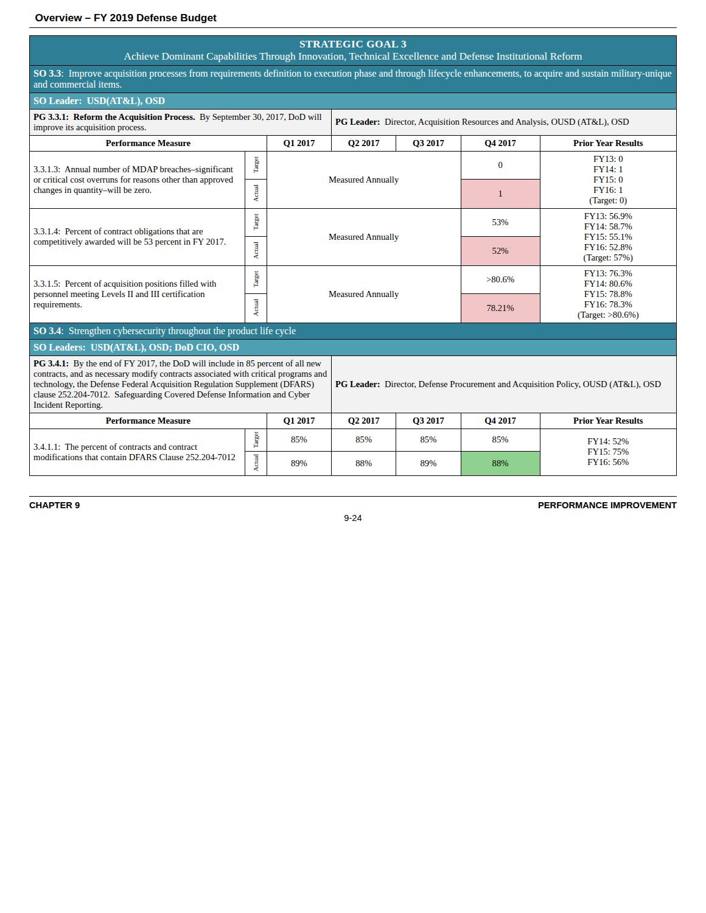Overview – FY 2019 Defense Budget
| STRATEGIC GOAL 3 Achieve Dominant Capabilities Through Innovation, Technical Excellence and Defense Institutional Reform |
| SO 3.3 : Improve acquisition processes from requirements definition to execution phase and through lifecycle enhancements, to acquire and sustain military-unique and commercial items. |
| SO Leader: USD(AT&L), OSD |
| PG 3.3.1: Reform the Acquisition Process. By September 30, 2017, DoD will improve its acquisition process. | PG Leader: Director, Acquisition Resources and Analysis, OUSD (AT&L), OSD |
| Performance Measure | Q1 2017 | Q2 2017 | Q3 2017 | Q4 2017 | Prior Year Results |
| 3.3.1.3: Annual number of MDAP breaches–significant or critical cost overruns for reasons other than approved changes in quantity–will be zero. | Target | Measured Annually | 0 | FY13: 0 FY14: 1 FY15: 0 FY16: 1 (Target: 0) |
| Actual | 1 |
| 3.3.1.4: Percent of contract obligations that are competitively awarded will be 53 percent in FY 2017. | Target | Measured Annually | 53% | FY13: 56.9% FY14: 58.7% FY15: 55.1% FY16: 52.8% (Target: 57%) |
| Actual | 52% |
| 3.3.1.5: Percent of acquisition positions filled with personnel meeting Levels II and III certification requirements. | Target | Measured Annually | >80.6% | FY13: 76.3% FY14: 80.6% FY15: 78.8% FY16: 78.3% (Target: >80.6%) |
| Actual | 78.21% |
| SO 3.4 : Strengthen cybersecurity throughout the product life cycle |
| SO Leaders: USD(AT&L), OSD; DoD CIO, OSD |
| PG 3.4.1: By the end of FY 2017, the DoD will include in 85 percent of all new contracts, and as necessary modify contracts associated with critical programs and technology, the Defense Federal Acquisition Regulation Supplement (DFARS) clause 252.204-7012. Safeguarding Covered Defense Information and Cyber Incident Reporting. | PG Leader: Director, Defense Procurement and Acquisition Policy, OUSD (AT&L), OSD |
| Performance Measure | Q1 2017 | Q2 2017 | Q3 2017 | Q4 2017 | Prior Year Results |
| 3.4.1.1: The percent of contracts and contract modifications that contain DFARS Clause 252.204-7012 | Target | 85% | 85% | 85% | 85% | FY14: 52% FY15: 75% FY16: 56% |
| Actual | 89% | 88% | 89% | 88% |
CHAPTER 9 PERFORMANCE IMPROVEMENT
9-24